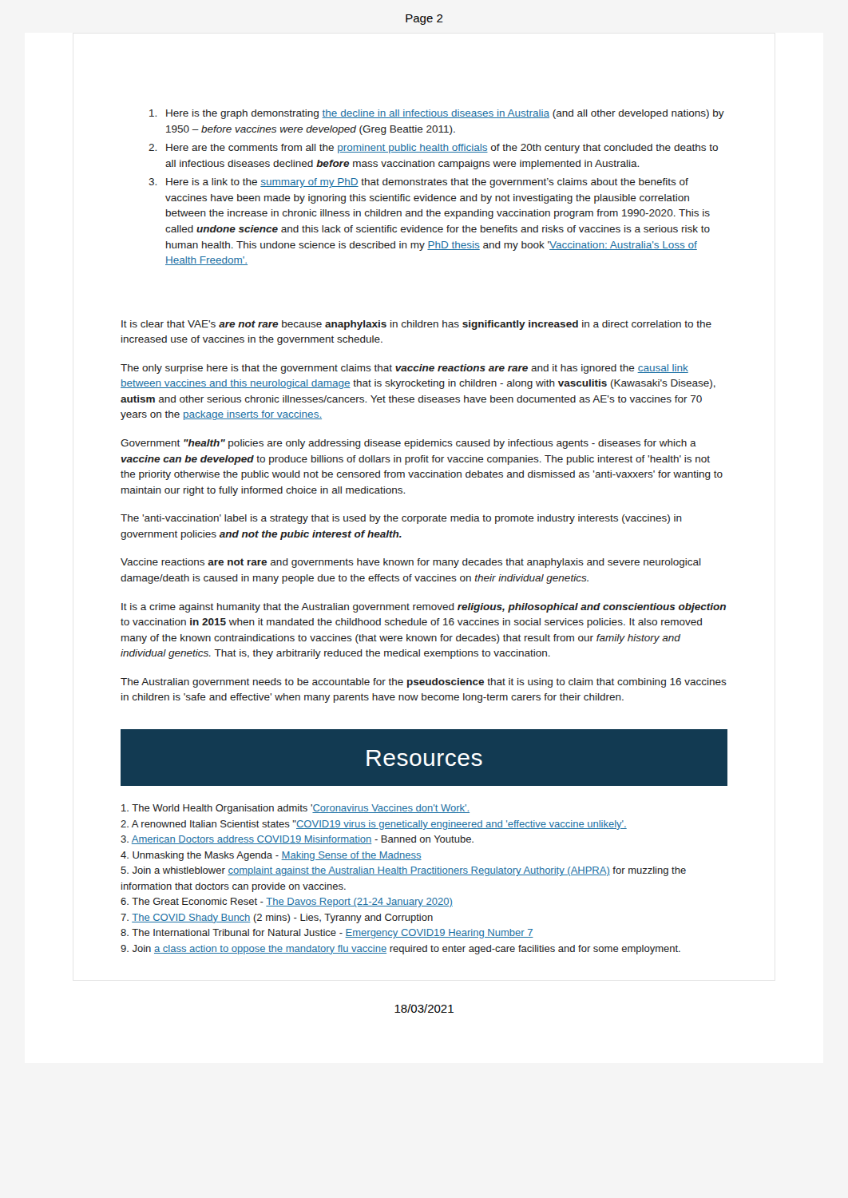Page 2
Here is the graph demonstrating the decline in all infectious diseases in Australia (and all other developed nations) by 1950 – before vaccines were developed (Greg Beattie 2011).
Here are the comments from all the prominent public health officials of the 20th century that concluded the deaths to all infectious diseases declined before mass vaccination campaigns were implemented in Australia.
Here is a link to the summary of my PhD that demonstrates that the government’s claims about the benefits of vaccines have been made by ignoring this scientific evidence and by not investigating the plausible correlation between the increase in chronic illness in children and the expanding vaccination program from 1990-2020. This is called undone science and this lack of scientific evidence for the benefits and risks of vaccines is a serious risk to human health. This undone science is described in my PhD thesis and my book 'Vaccination: Australia's Loss of Health Freedom'.
It is clear that VAE's are not rare because anaphylaxis in children has significantly increased in a direct correlation to the increased use of vaccines in the government schedule.
The only surprise here is that the government claims that vaccine reactions are rare and it has ignored the causal link between vaccines and this neurological damage that is skyrocketing in children - along with vasculitis (Kawasaki's Disease), autism and other serious chronic illnesses/cancers. Yet these diseases have been documented as AE's to vaccines for 70 years on the package inserts for vaccines.
Government "health" policies are only addressing disease epidemics caused by infectious agents - diseases for which a vaccine can be developed to produce billions of dollars in profit for vaccine companies. The public interest of 'health' is not the priority otherwise the public would not be censored from vaccination debates and dismissed as 'anti-vaxxers' for wanting to maintain our right to fully informed choice in all medications.
The 'anti-vaccination' label is a strategy that is used by the corporate media to promote industry interests (vaccines) in government policies and not the pubic interest of health.
Vaccine reactions are not rare and governments have known for many decades that anaphylaxis and severe neurological damage/death is caused in many people due to the effects of vaccines on their individual genetics.
It is a crime against humanity that the Australian government removed religious, philosophical and conscientious objection to vaccination in 2015 when it mandated the childhood schedule of 16 vaccines in social services policies. It also removed many of the known contraindications to vaccines (that were known for decades) that result from our family history and individual genetics. That is, they arbitrarily reduced the medical exemptions to vaccination.
The Australian government needs to be accountable for the pseudoscience that it is using to claim that combining 16 vaccines in children is 'safe and effective' when many parents have now become long-term carers for their children.
Resources
1. The World Health Organisation admits 'Coronavirus Vaccines don't Work'.
2. A renowned Italian Scientist states "COVID19 virus is genetically engineered and 'effective vaccine unlikely'.
3. American Doctors address COVID19 Misinformation - Banned on Youtube.
4. Unmasking the Masks Agenda - Making Sense of the Madness
5. Join a whistleblower complaint against the Australian Health Practitioners Regulatory Authority (AHPRA) for muzzling the information that doctors can provide on vaccines.
6. The Great Economic Reset - The Davos Report (21-24 January 2020)
7. The COVID Shady Bunch (2 mins) - Lies, Tyranny and Corruption
8. The International Tribunal for Natural Justice - Emergency COVID19 Hearing Number 7
9. Join a class action to oppose the mandatory flu vaccine required to enter aged-care facilities and for some employment.
18/03/2021